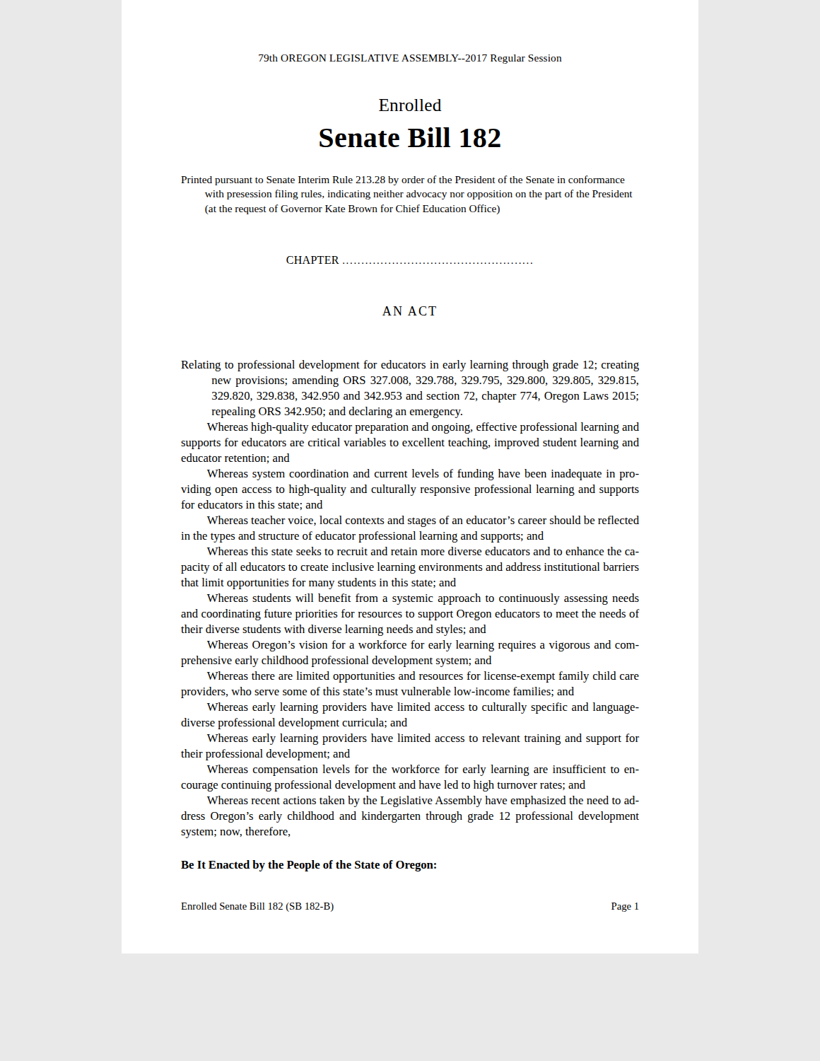79th OREGON LEGISLATIVE ASSEMBLY--2017 Regular Session
Enrolled
Senate Bill 182
Printed pursuant to Senate Interim Rule 213.28 by order of the President of the Senate in conformance with presession filing rules, indicating neither advocacy nor opposition on the part of the President (at the request of Governor Kate Brown for Chief Education Office)
CHAPTER ..................................................
AN ACT
Relating to professional development for educators in early learning through grade 12; creating new provisions; amending ORS 327.008, 329.788, 329.795, 329.800, 329.805, 329.815, 329.820, 329.838, 342.950 and 342.953 and section 72, chapter 774, Oregon Laws 2015; repealing ORS 342.950; and declaring an emergency.
Whereas high-quality educator preparation and ongoing, effective professional learning and supports for educators are critical variables to excellent teaching, improved student learning and educator retention; and
Whereas system coordination and current levels of funding have been inadequate in providing open access to high-quality and culturally responsive professional learning and supports for educators in this state; and
Whereas teacher voice, local contexts and stages of an educator’s career should be reflected in the types and structure of educator professional learning and supports; and
Whereas this state seeks to recruit and retain more diverse educators and to enhance the capacity of all educators to create inclusive learning environments and address institutional barriers that limit opportunities for many students in this state; and
Whereas students will benefit from a systemic approach to continuously assessing needs and coordinating future priorities for resources to support Oregon educators to meet the needs of their diverse students with diverse learning needs and styles; and
Whereas Oregon’s vision for a workforce for early learning requires a vigorous and comprehensive early childhood professional development system; and
Whereas there are limited opportunities and resources for license-exempt family child care providers, who serve some of this state’s must vulnerable low-income families; and
Whereas early learning providers have limited access to culturally specific and language-diverse professional development curricula; and
Whereas early learning providers have limited access to relevant training and support for their professional development; and
Whereas compensation levels for the workforce for early learning are insufficient to encourage continuing professional development and have led to high turnover rates; and
Whereas recent actions taken by the Legislative Assembly have emphasized the need to address Oregon’s early childhood and kindergarten through grade 12 professional development system; now, therefore,
Be It Enacted by the People of the State of Oregon:
Enrolled Senate Bill 182 (SB 182-B) Page 1